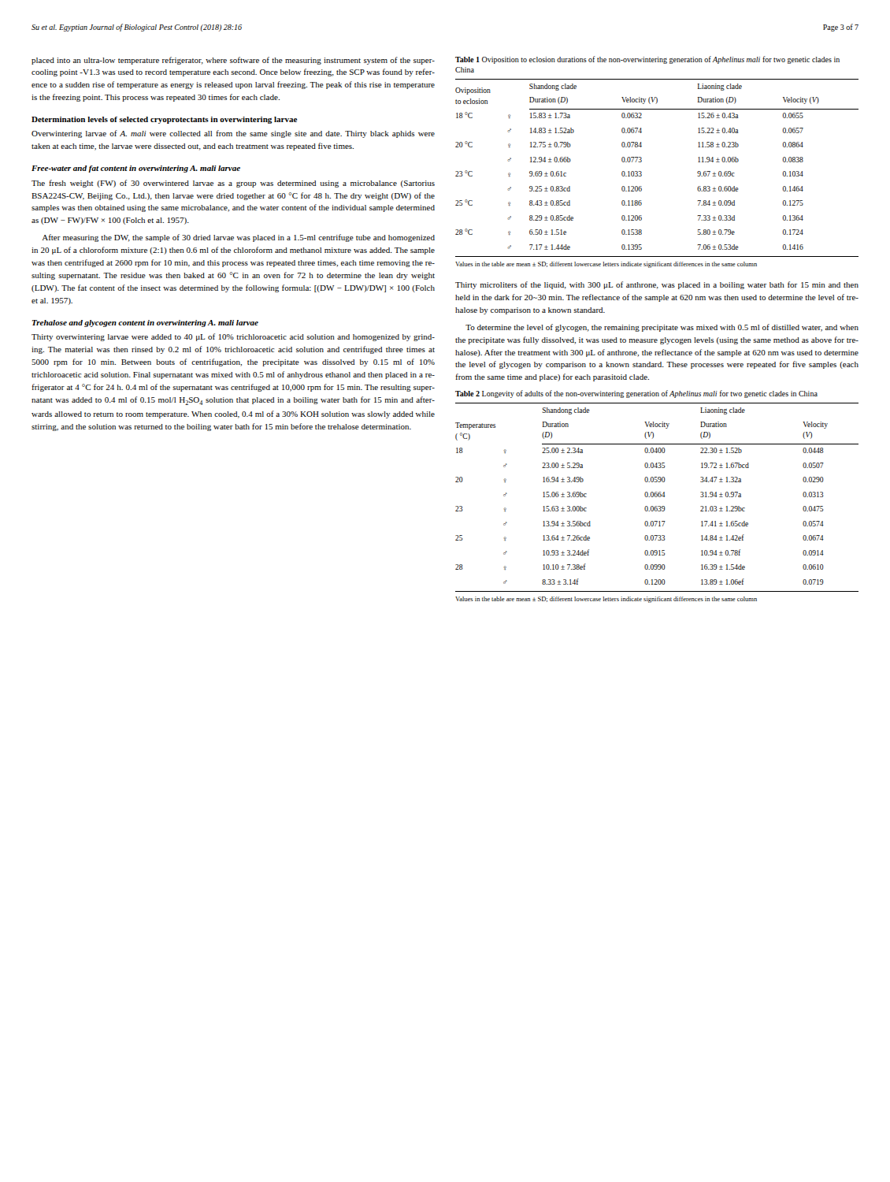Su et al. Egyptian Journal of Biological Pest Control (2018) 28:16
Page 3 of 7
placed into an ultra-low temperature refrigerator, where software of the measuring instrument system of the supercooling point -V1.3 was used to record temperature each second. Once below freezing, the SCP was found by reference to a sudden rise of temperature as energy is released upon larval freezing. The peak of this rise in temperature is the freezing point. This process was repeated 30 times for each clade.
Determination levels of selected cryoprotectants in overwintering larvae
Overwintering larvae of A. mali were collected all from the same single site and date. Thirty black aphids were taken at each time, the larvae were dissected out, and each treatment was repeated five times.
Free-water and fat content in overwintering A. mali larvae
The fresh weight (FW) of 30 overwintered larvae as a group was determined using a microbalance (Sartorius BSA224S-CW, Beijing Co., Ltd.), then larvae were dried together at 60 °C for 48 h. The dry weight (DW) of the samples was then obtained using the same microbalance, and the water content of the individual sample determined as (DW − FW)/FW × 100 (Folch et al. 1957).
After measuring the DW, the sample of 30 dried larvae was placed in a 1.5-ml centrifuge tube and homogenized in 20 μL of a chloroform mixture (2:1) then 0.6 ml of the chloroform and methanol mixture was added. The sample was then centrifuged at 2600 rpm for 10 min, and this process was repeated three times, each time removing the resulting supernatant. The residue was then baked at 60 °C in an oven for 72 h to determine the lean dry weight (LDW). The fat content of the insect was determined by the following formula: [(DW − LDW)/DW] × 100 (Folch et al. 1957).
Trehalose and glycogen content in overwintering A. mali larvae
Thirty overwintering larvae were added to 40 μL of 10% trichloroacetic acid solution and homogenized by grinding. The material was then rinsed by 0.2 ml of 10% trichloroacetic acid solution and centrifuged three times at 5000 rpm for 10 min. Between bouts of centrifugation, the precipitate was dissolved by 0.15 ml of 10% trichloroacetic acid solution. Final supernatant was mixed with 0.5 ml of anhydrous ethanol and then placed in a refrigerator at 4 °C for 24 h. 0.4 ml of the supernatant was centrifuged at 10,000 rpm for 15 min. The resulting supernatant was added to 0.4 ml of 0.15 mol/l H2SO4 solution that placed in a boiling water bath for 15 min and afterwards allowed to return to room temperature. When cooled, 0.4 ml of a 30% KOH solution was slowly added while stirring, and the solution was returned to the boiling water bath for 15 min before the trehalose determination.
Table 1 Oviposition to eclosion durations of the non-overwintering generation of Aphelinus mali for two genetic clades in China
| Oviposition to eclosion | Shandong clade | Liaoning clade |
| --- | --- | --- |
| Duration ( D ) | Velocity ( V ) | Duration ( D ) | Velocity ( V ) |
| 18 °C | ♀ | 15.83 ± 1.73a | 0.0632 | 15.26 ± 0.43a | 0.0655 |
| | ♂ | 14.83 ± 1.52ab | 0.0674 | 15.22 ± 0.40a | 0.0657 |
| 20 °C | ♀ | 12.75 ± 0.79b | 0.0784 | 11.58 ± 0.23b | 0.0864 |
| | ♂ | 12.94 ± 0.66b | 0.0773 | 11.94 ± 0.06b | 0.0838 |
| 23 °C | ♀ | 9.69 ± 0.61c | 0.1033 | 9.67 ± 0.69c | 0.1034 |
| | ♂ | 9.25 ± 0.83cd | 0.1206 | 6.83 ± 0.60de | 0.1464 |
| 25 °C | ♀ | 8.43 ± 0.85cd | 0.1186 | 7.84 ± 0.09d | 0.1275 |
| | ♂ | 8.29 ± 0.85cde | 0.1206 | 7.33 ± 0.33d | 0.1364 |
| 28 °C | ♀ | 6.50 ± 1.51e | 0.1538 | 5.80 ± 0.79e | 0.1724 |
| | ♂ | 7.17 ± 1.44de | 0.1395 | 7.06 ± 0.53de | 0.1416 |
Values in the table are mean ± SD; different lowercase letters indicate significant differences in the same column
Thirty microliters of the liquid, with 300 μL of anthrone, was placed in a boiling water bath for 15 min and then held in the dark for 20~30 min. The reflectance of the sample at 620 nm was then used to determine the level of trehalose by comparison to a known standard.
To determine the level of glycogen, the remaining precipitate was mixed with 0.5 ml of distilled water, and when the precipitate was fully dissolved, it was used to measure glycogen levels (using the same method as above for trehalose). After the treatment with 300 μL of anthrone, the reflectance of the sample at 620 nm was used to determine the level of glycogen by comparison to a known standard. These processes were repeated for five samples (each from the same time and place) for each parasitoid clade.
Table 2 Longevity of adults of the non-overwintering generation of Aphelinus mali for two genetic clades in China
| Temperatures ( °C) | Shandong clade | Liaoning clade |
| --- | --- | --- |
| Duration ( D ) | Velocity ( V ) | Duration ( D ) | Velocity ( V ) |
| 18 | ♀ | 25.00 ± 2.34a | 0.0400 | 22.30 ± 1.52b | 0.0448 |
| | ♂ | 23.00 ± 5.29a | 0.0435 | 19.72 ± 1.67bcd | 0.0507 |
| 20 | ♀ | 16.94 ± 3.49b | 0.0590 | 34.47 ± 1.32a | 0.0290 |
| | ♂ | 15.06 ± 3.69bc | 0.0664 | 31.94 ± 0.97a | 0.0313 |
| 23 | ♀ | 15.63 ± 3.00bc | 0.0639 | 21.03 ± 1.29bc | 0.0475 |
| | ♂ | 13.94 ± 3.56bcd | 0.0717 | 17.41 ± 1.65cde | 0.0574 |
| 25 | ♀ | 13.64 ± 7.26cde | 0.0733 | 14.84 ± 1.42ef | 0.0674 |
| | ♂ | 10.93 ± 3.24def | 0.0915 | 10.94 ± 0.78f | 0.0914 |
| 28 | ♀ | 10.10 ± 7.38ef | 0.0990 | 16.39 ± 1.54de | 0.0610 |
| | ♂ | 8.33 ± 3.14f | 0.1200 | 13.89 ± 1.06ef | 0.0719 |
Values in the table are mean ± SD; different lowercase letters indicate significant differences in the same column